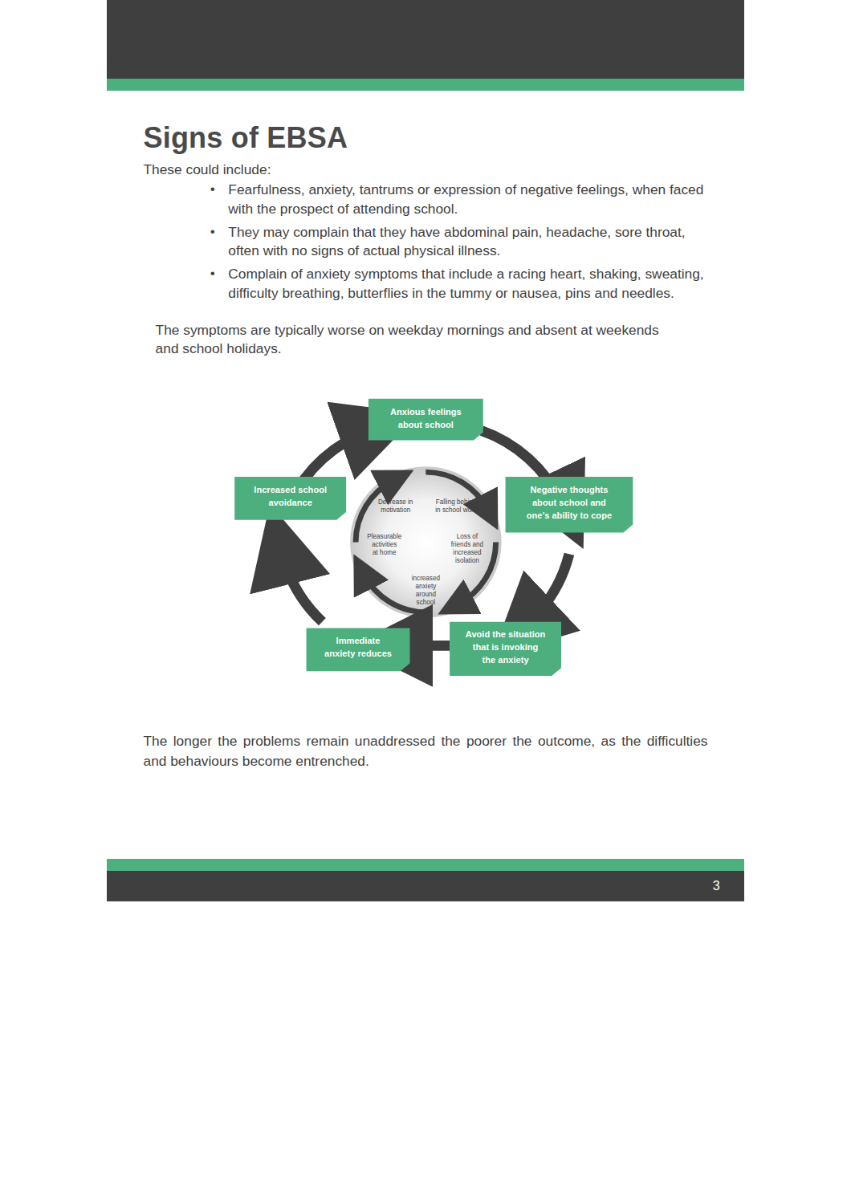Signs of EBSA
These could include:
Fearfulness, anxiety, tantrums or expression of negative feelings, when faced with the prospect of attending school.
They may complain that they have abdominal pain, headache, sore throat, often with no signs of actual physical illness.
Complain of anxiety symptoms that include a racing heart, shaking, sweating, difficulty breathing, butterflies in the tummy or nausea, pins and needles.
The symptoms are typically worse on weekday mornings and absent at weekends and school holidays.
Decrease in motivation Falling behind in school work Loss of friends and increased isolation increased anxiety around school Pleasurable activities at home Anxious feelings about school Negative thoughts about school and one’s ability to cope Avoid the situation that is invoking the anxiety Immediate anxiety reduces Increased school avoidance
The longer the problems remain unaddressed the poorer the outcome, as the difficulties and behaviours become entrenched.
3